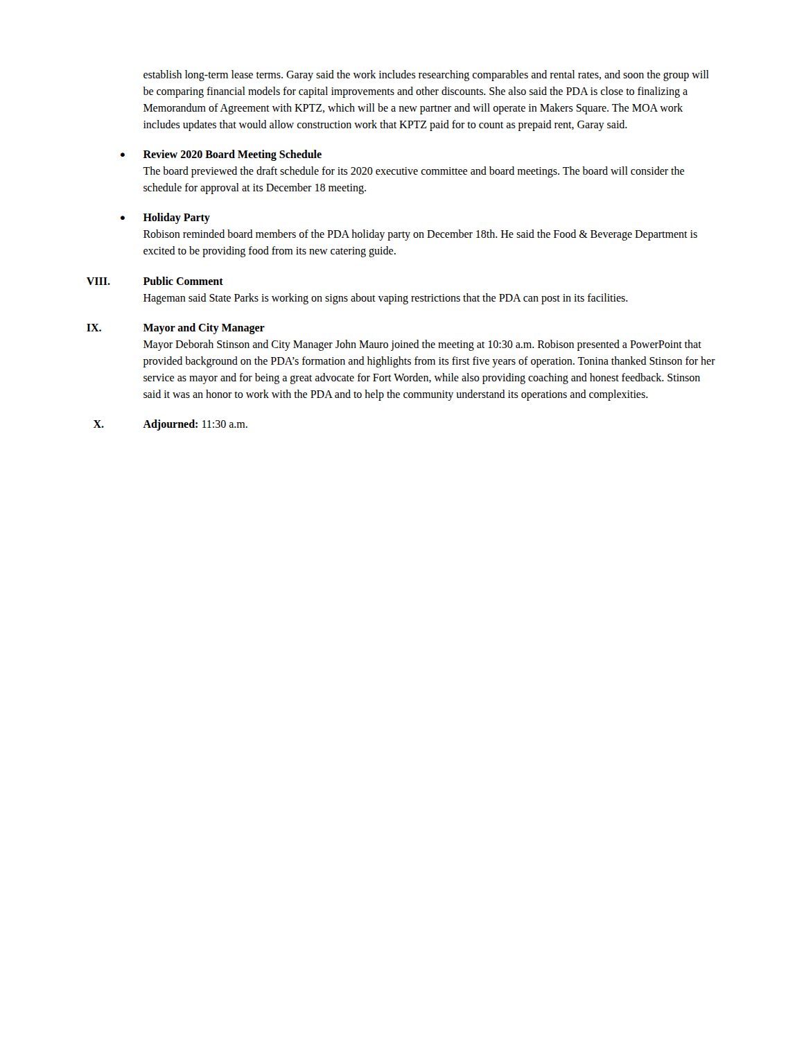establish long-term lease terms. Garay said the work includes researching comparables and rental rates, and soon the group will be comparing financial models for capital improvements and other discounts. She also said the PDA is close to finalizing a Memorandum of Agreement with KPTZ, which will be a new partner and will operate in Makers Square. The MOA work includes updates that would allow construction work that KPTZ paid for to count as prepaid rent, Garay said.
Review 2020 Board Meeting Schedule The board previewed the draft schedule for its 2020 executive committee and board meetings. The board will consider the schedule for approval at its December 18 meeting.
Holiday Party Robison reminded board members of the PDA holiday party on December 18th. He said the Food & Beverage Department is excited to be providing food from its new catering guide.
VIII.
Public Comment
Hageman said State Parks is working on signs about vaping restrictions that the PDA can post in its facilities.
IX.
Mayor and City Manager
Mayor Deborah Stinson and City Manager John Mauro joined the meeting at 10:30 a.m. Robison presented a PowerPoint that provided background on the PDA’s formation and highlights from its first five years of operation. Tonina thanked Stinson for her service as mayor and for being a great advocate for Fort Worden, while also providing coaching and honest feedback. Stinson said it was an honor to work with the PDA and to help the community understand its operations and complexities.
X.
Adjourned: 11:30 a.m.